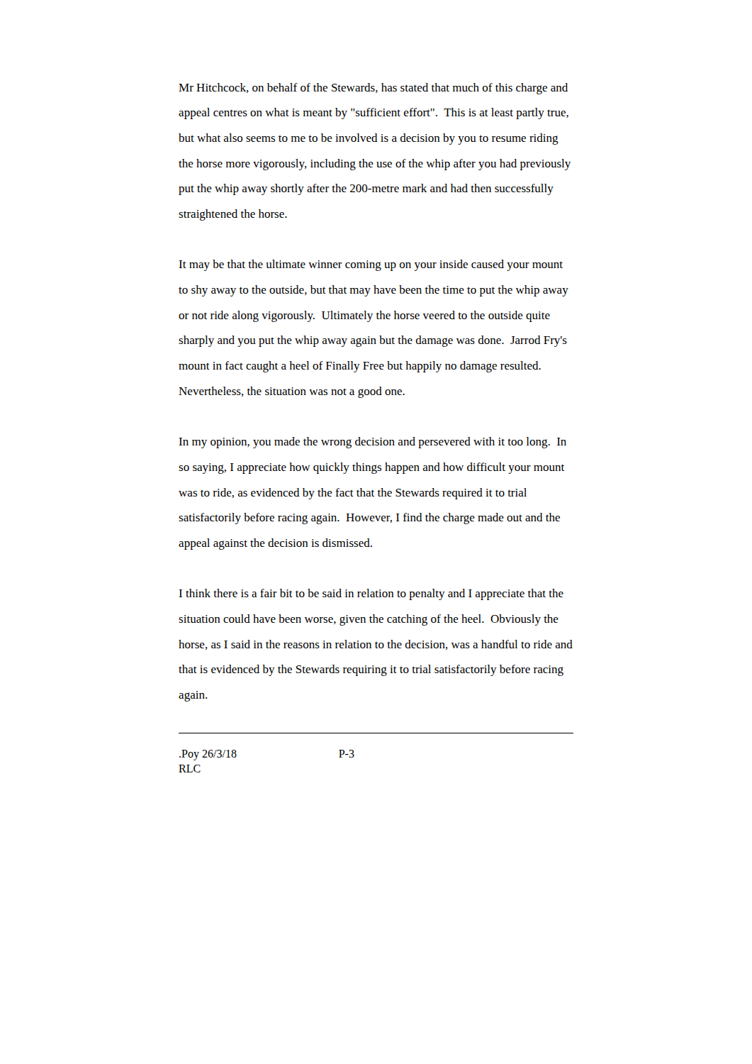Mr Hitchcock, on behalf of the Stewards, has stated that much of this charge and appeal centres on what is meant by "sufficient effort". This is at least partly true, but what also seems to me to be involved is a decision by you to resume riding the horse more vigorously, including the use of the whip after you had previously put the whip away shortly after the 200-metre mark and had then successfully straightened the horse.
It may be that the ultimate winner coming up on your inside caused your mount to shy away to the outside, but that may have been the time to put the whip away or not ride along vigorously. Ultimately the horse veered to the outside quite sharply and you put the whip away again but the damage was done. Jarrod Fry's mount in fact caught a heel of Finally Free but happily no damage resulted. Nevertheless, the situation was not a good one.
In my opinion, you made the wrong decision and persevered with it too long. In so saying, I appreciate how quickly things happen and how difficult your mount was to ride, as evidenced by the fact that the Stewards required it to trial satisfactorily before racing again. However, I find the charge made out and the appeal against the decision is dismissed.
I think there is a fair bit to be said in relation to penalty and I appreciate that the situation could have been worse, given the catching of the heel. Obviously the horse, as I said in the reasons in relation to the decision, was a handful to ride and that is evidenced by the Stewards requiring it to trial satisfactorily before racing again.
.Poy 26/3/18 P-3 RLC